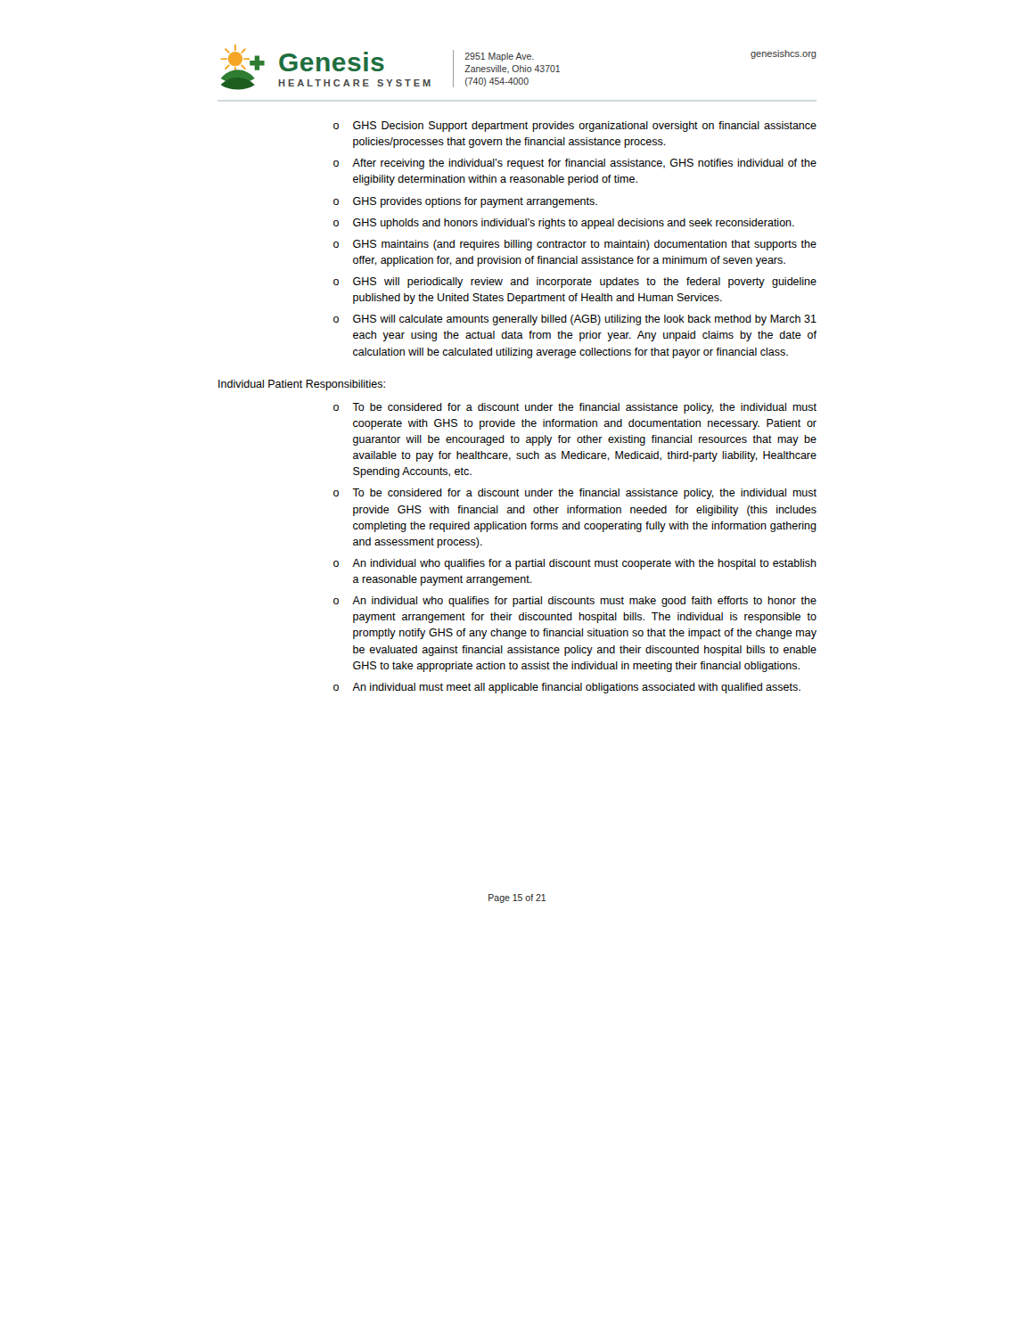Genesis
HEALTHCARE SYSTEM
2951 Maple Ave.
Zanesville, Ohio 43701
(740) 454-4000
genesishcs.org
GHS Decision Support department provides organizational oversight on financial assistance policies/processes that govern the financial assistance process.
After receiving the individual’s request for financial assistance, GHS notifies individual of the eligibility determination within a reasonable period of time.
GHS provides options for payment arrangements.
GHS upholds and honors individual’s rights to appeal decisions and seek reconsideration.
GHS maintains (and requires billing contractor to maintain) documentation that supports the offer, application for, and provision of financial assistance for a minimum of seven years.
GHS will periodically review and incorporate updates to the federal poverty guideline published by the United States Department of Health and Human Services.
GHS will calculate amounts generally billed (AGB) utilizing the look back method by March 31 each year using the actual data from the prior year. Any unpaid claims by the date of calculation will be calculated utilizing average collections for that payor or financial class.
Individual Patient Responsibilities:
To be considered for a discount under the financial assistance policy, the individual must cooperate with GHS to provide the information and documentation necessary. Patient or guarantor will be encouraged to apply for other existing financial resources that may be available to pay for healthcare, such as Medicare, Medicaid, third-party liability, Healthcare Spending Accounts, etc.
To be considered for a discount under the financial assistance policy, the individual must provide GHS with financial and other information needed for eligibility (this includes completing the required application forms and cooperating fully with the information gathering and assessment process).
An individual who qualifies for a partial discount must cooperate with the hospital to establish a reasonable payment arrangement.
An individual who qualifies for partial discounts must make good faith efforts to honor the payment arrangement for their discounted hospital bills. The individual is responsible to promptly notify GHS of any change to financial situation so that the impact of the change may be evaluated against financial assistance policy and their discounted hospital bills to enable GHS to take appropriate action to assist the individual in meeting their financial obligations.
An individual must meet all applicable financial obligations associated with qualified assets.
Page 15 of 21